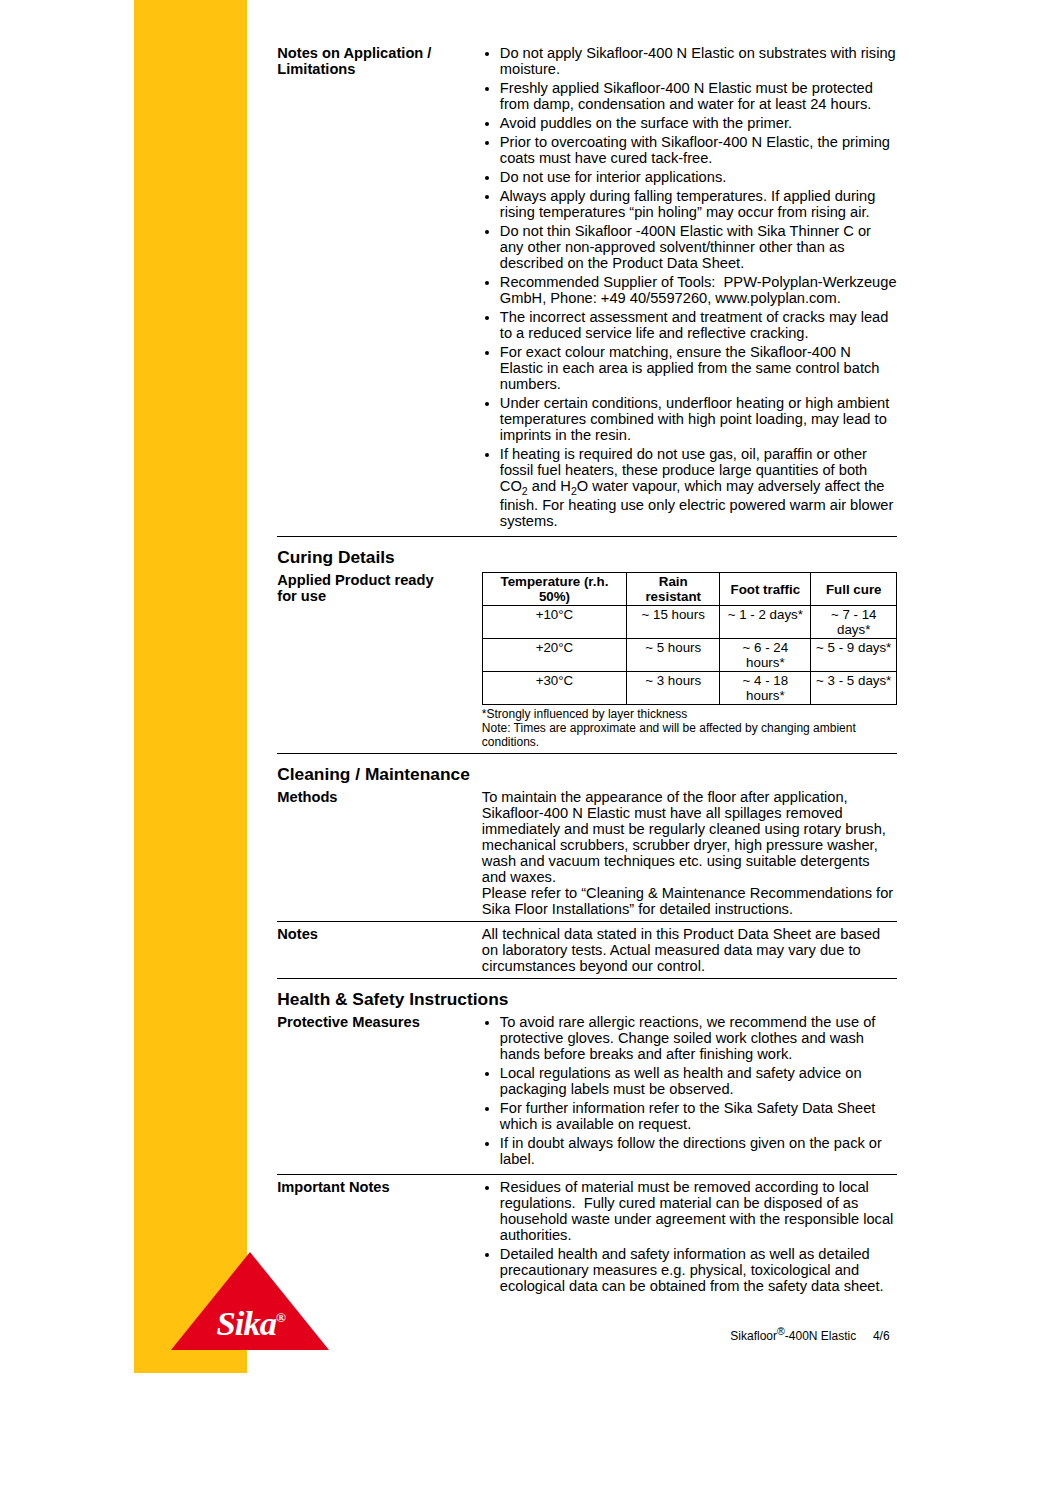| Notes on Application / Limitations | Do not apply Sikafloor-400 N Elastic on substrates with rising moisture. Freshly applied Sikafloor-400 N Elastic must be protected from damp, condensation and water for at least 24 hours. Avoid puddles on the surface with the primer. Prior to overcoating with Sikafloor-400 N Elastic, the priming coats must have cured tack-free. Do not use for interior applications. Always apply during falling temperatures. If applied during rising temperatures “pin holing” may occur from rising air. Do not thin Sikafloor -400N Elastic with Sika Thinner C or any other non-approved solvent/thinner other than as described on the Product Data Sheet. Recommended Supplier of Tools: PPW-Polyplan-Werkzeuge GmbH, Phone: +49 40/5597260, www.polyplan.com. The incorrect assessment and treatment of cracks may lead to a reduced service life and reflective cracking. For exact colour matching, ensure the Sikafloor-400 N Elastic in each area is applied from the same control batch numbers. Under certain conditions, underfloor heating or high ambient temperatures combined with high point loading, may lead to imprints in the resin. If heating is required do not use gas, oil, paraffin or other fossil fuel heaters, these produce large quantities of both CO 2 and H 2 O water vapour, which may adversely affect the finish. For heating use only electric powered warm air blower systems. |
Curing Details
| Applied Product ready for use | / Temperature (r.h. 50%) / Rain resistant / Foot traffic / Full cure / / --- / --- / --- / --- / / +10°C / ~ 15 hours / ~ 1 - 2 days* / ~ 7 - 14 days* / / +20°C / ~ 5 hours / ~ 6 - 24 hours* / ~ 5 - 9 days* / / +30°C / ~ 3 hours / ~ 4 - 18 hours* / ~ 3 - 5 days* / *Strongly influenced by layer thickness Note: Times are approximate and will be affected by changing ambient conditions. |
Cleaning / Maintenance
| Methods | To maintain the appearance of the floor after application, Sikafloor-400 N Elastic must have all spillages removed immediately and must be regularly cleaned using rotary brush, mechanical scrubbers, scrubber dryer, high pressure washer, wash and vacuum techniques etc. using suitable detergents and waxes. Please refer to “Cleaning & Maintenance Recommendations for Sika Floor Installations” for detailed instructions. |
| Notes | All technical data stated in this Product Data Sheet are based on laboratory tests. Actual measured data may vary due to circumstances beyond our control. |
Health & Safety Instructions
| Protective Measures | To avoid rare allergic reactions, we recommend the use of protective gloves. Change soiled work clothes and wash hands before breaks and after finishing work. Local regulations as well as health and safety advice on packaging labels must be observed. For further information refer to the Sika Safety Data Sheet which is available on request. If in doubt always follow the directions given on the pack or label. |
| Important Notes | Residues of material must be removed according to local regulations. Fully cured material can be disposed of as household waste under agreement with the responsible local authorities. Detailed health and safety information as well as detailed precautionary measures e.g. physical, toxicological and ecological data can be obtained from the safety data sheet. |
Sika®
Sikafloor®-400N Elastic 4/6